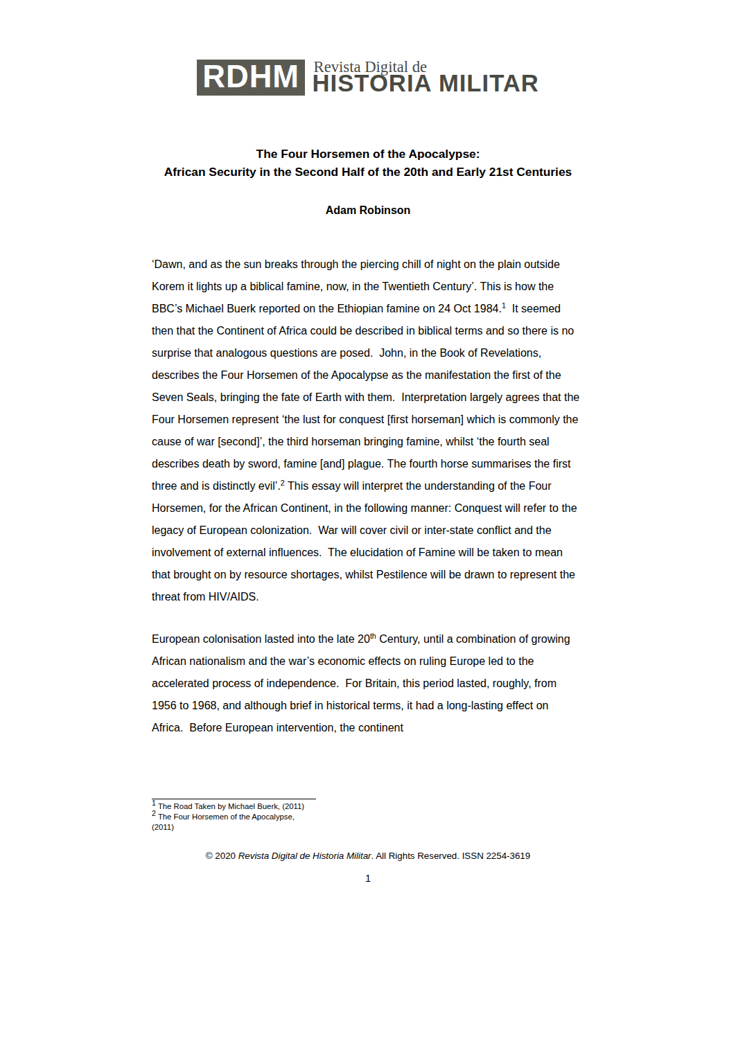RDHM Revista Digital de HISTORIA MILITAR
The Four Horsemen of the Apocalypse:
African Security in the Second Half of the 20th and Early 21st Centuries
Adam Robinson
‘Dawn, and as the sun breaks through the piercing chill of night on the plain outside Korem it lights up a biblical famine, now, in the Twentieth Century’. This is how the BBC’s Michael Buerk reported on the Ethiopian famine on 24 Oct 1984.1 It seemed then that the Continent of Africa could be described in biblical terms and so there is no surprise that analogous questions are posed. John, in the Book of Revelations, describes the Four Horsemen of the Apocalypse as the manifestation the first of the Seven Seals, bringing the fate of Earth with them. Interpretation largely agrees that the Four Horsemen represent ‘the lust for conquest [first horseman] which is commonly the cause of war [second]’, the third horseman bringing famine, whilst ‘the fourth seal describes death by sword, famine [and] plague. The fourth horse summarises the first three and is distinctly evil’.2 This essay will interpret the understanding of the Four Horsemen, for the African Continent, in the following manner: Conquest will refer to the legacy of European colonization. War will cover civil or inter-state conflict and the involvement of external influences. The elucidation of Famine will be taken to mean that brought on by resource shortages, whilst Pestilence will be drawn to represent the threat from HIV/AIDS.
European colonisation lasted into the late 20th Century, until a combination of growing African nationalism and the war’s economic effects on ruling Europe led to the accelerated process of independence. For Britain, this period lasted, roughly, from 1956 to 1968, and although brief in historical terms, it had a long-lasting effect on Africa. Before European intervention, the continent
1 The Road Taken by Michael Buerk, (2011)
2 The Four Horsemen of the Apocalypse, (2011)
© 2020 Revista Digital de Historia Militar. All Rights Reserved. ISSN 2254-3619
1